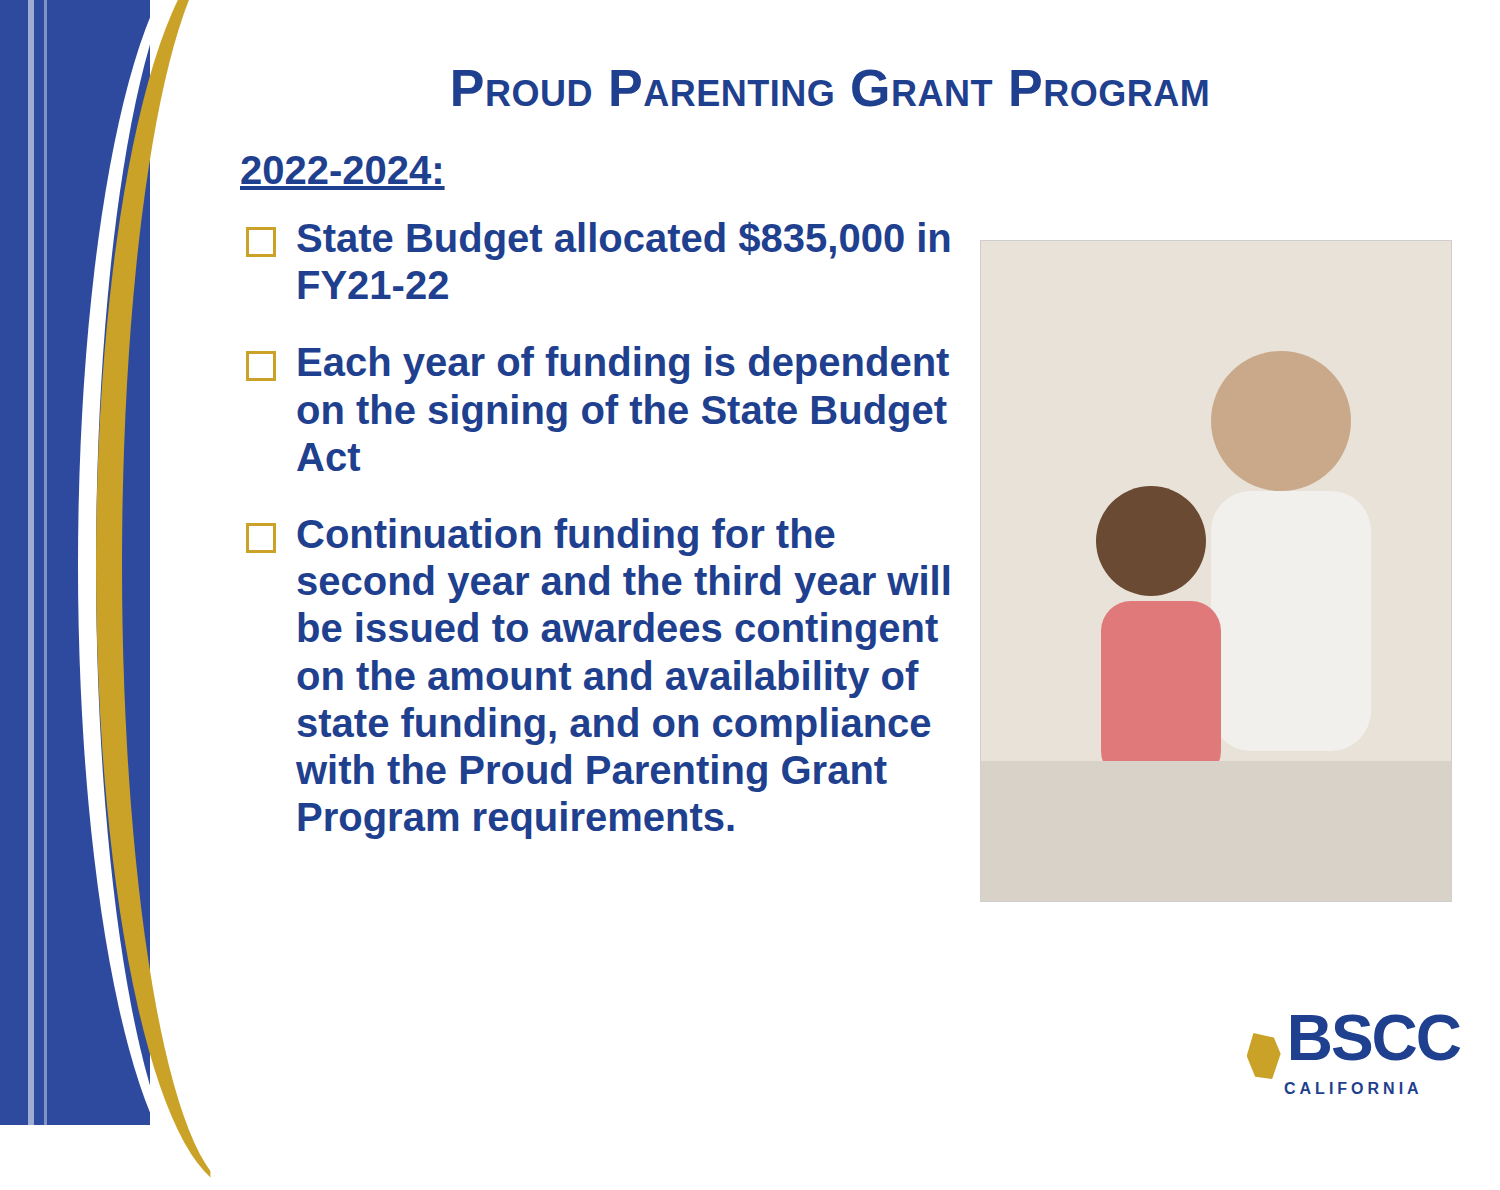Proud Parenting Grant Program
2022-2024:
State Budget allocated $835,000 in FY21-22
Each year of funding is dependent on the signing of the State Budget Act
Continuation funding for the second year and the third year will be issued to awardees contingent on the amount and availability of state funding, and on compliance with the Proud Parenting Grant Program requirements.
BSCC
CALIFORNIA